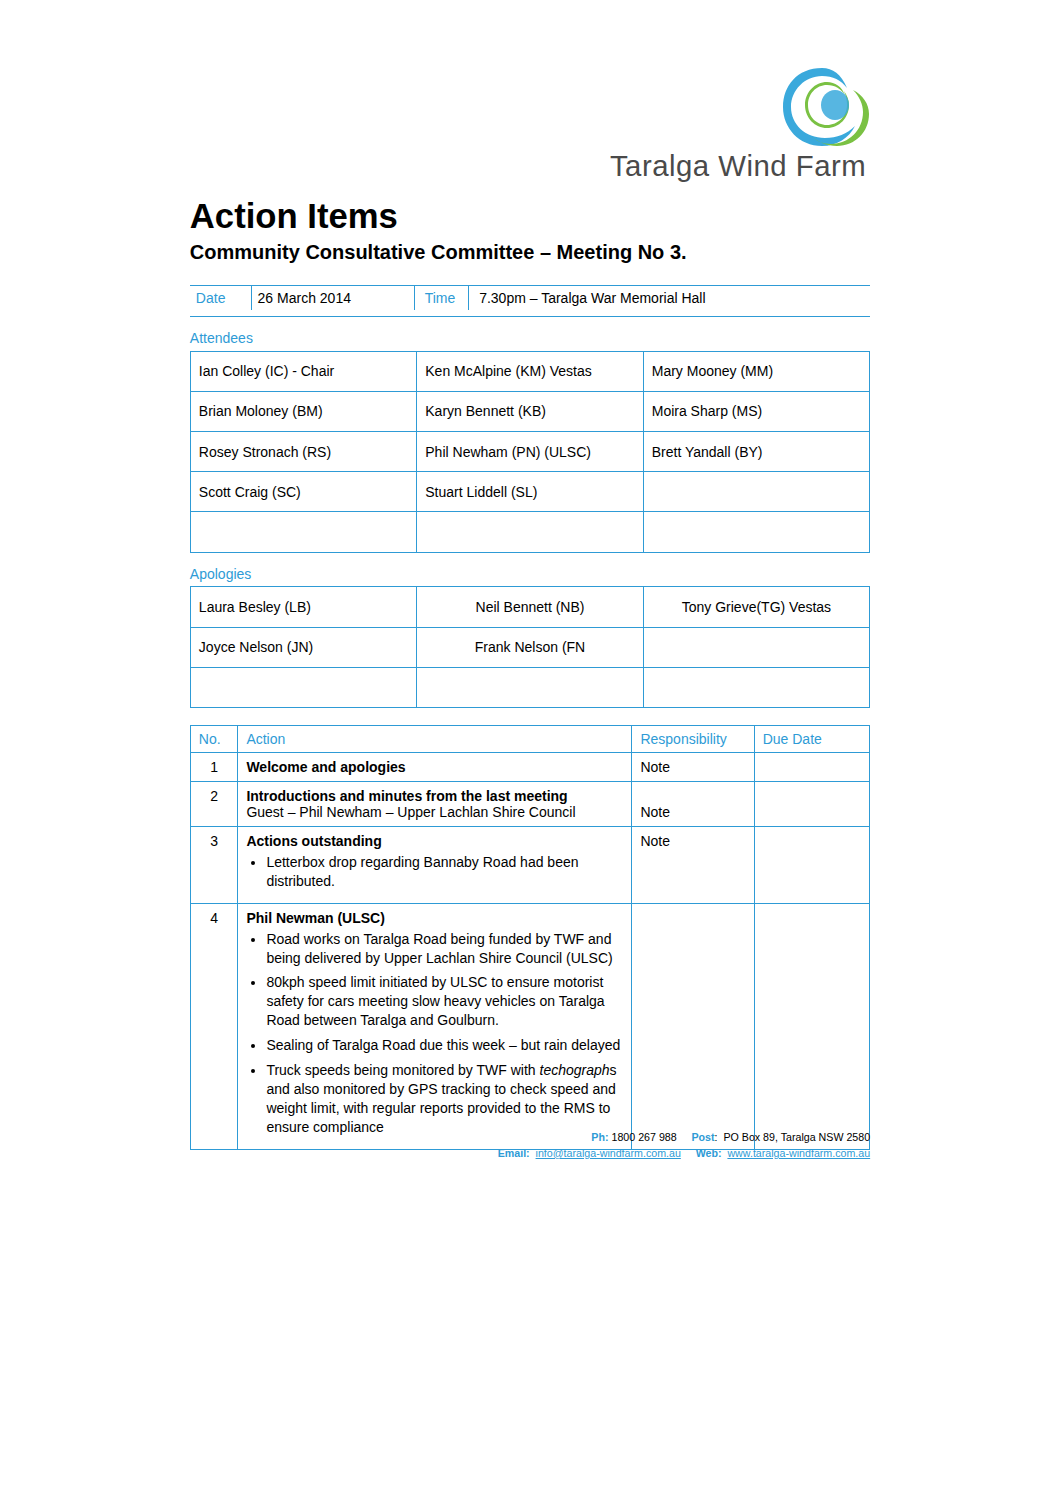Taralga Wind Farm
Action Items
Community Consultative Committee – Meeting No 3.
| Date | 26 March 2014 | Time | 7.30pm – Taralga War Memorial Hall |
Attendees
| Ian Colley (IC) - Chair | Ken McAlpine (KM) Vestas | Mary Mooney (MM) |
| Brian Moloney (BM) | Karyn Bennett (KB) | Moira Sharp (MS) |
| Rosey Stronach (RS) | Phil Newham (PN) (ULSC) | Brett Yandall (BY) |
| Scott Craig (SC) | Stuart Liddell (SL) | |
Apologies
| Laura Besley (LB) | Neil Bennett (NB) | Tony Grieve(TG) Vestas |
| Joyce Nelson (JN) | Frank Nelson (FN | |
| No. | Action | Responsibility | Due Date |
| --- | --- | --- | --- |
| 1 | Welcome and apologies | Note | |
| 2 | Introductions and minutes from the last meeting Guest – Phil Newham – Upper Lachlan Shire Council | Note | |
| 3 | Actions outstanding Letterbox drop regarding Bannaby Road had been distributed. | Note | |
| 4 | Phil Newman (ULSC) Road works on Taralga Road being funded by TWF and being delivered by Upper Lachlan Shire Council (ULSC) 80kph speed limit initiated by ULSC to ensure motorist safety for cars meeting slow heavy vehicles on Taralga Road between Taralga and Goulburn. Sealing of Taralga Road due this week – but rain delayed Truck speeds being monitored by TWF with techograph s and also monitored by GPS tracking to check speed and weight limit, with regular reports provided to the RMS to ensure compliance | | |
Ph: 1800 267 988 Post: PO Box 89, Taralga NSW 2580
Email: info@taralga-windfarm.com.au Web: www.taralga-windfarm.com.au